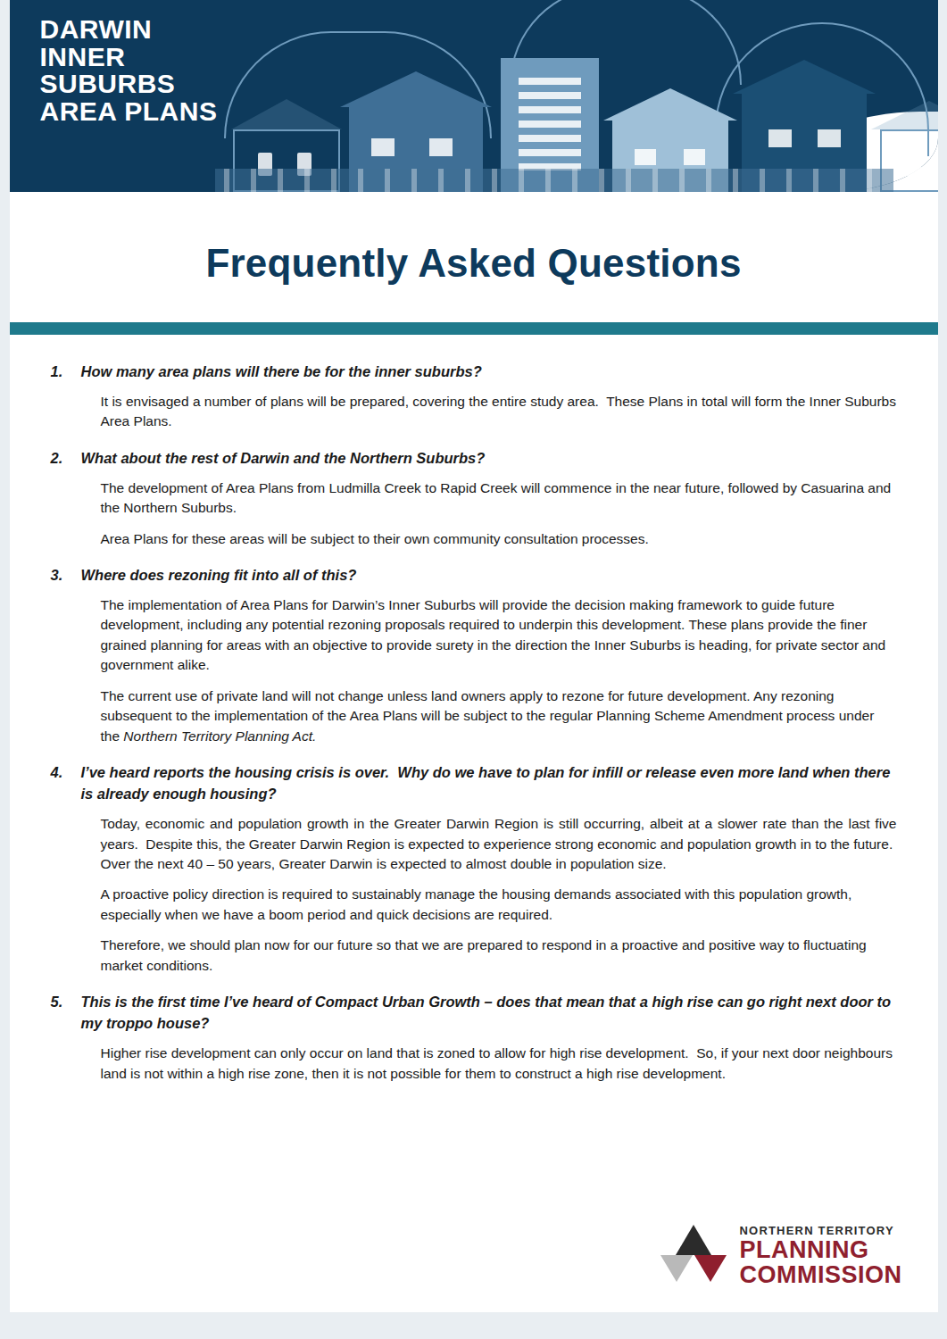Darwin Inner Suburbs Area Plans
Frequently Asked Questions
How many area plans will there be for the inner suburbs?
It is envisaged a number of plans will be prepared, covering the entire study area. These Plans in total will form the Inner Suburbs Area Plans.
What about the rest of Darwin and the Northern Suburbs?
The development of Area Plans from Ludmilla Creek to Rapid Creek will commence in the near future, followed by Casuarina and the Northern Suburbs.
Area Plans for these areas will be subject to their own community consultation processes.
Where does rezoning fit into all of this?
The implementation of Area Plans for Darwin’s Inner Suburbs will provide the decision making framework to guide future development, including any potential rezoning proposals required to underpin this development. These plans provide the finer grained planning for areas with an objective to provide surety in the direction the Inner Suburbs is heading, for private sector and government alike.
The current use of private land will not change unless land owners apply to rezone for future development. Any rezoning subsequent to the implementation of the Area Plans will be subject to the regular Planning Scheme Amendment process under the Northern Territory Planning Act.
I’ve heard reports the housing crisis is over. Why do we have to plan for infill or release even more land when there is already enough housing?
Today, economic and population growth in the Greater Darwin Region is still occurring, albeit at a slower rate than the last five years. Despite this, the Greater Darwin Region is expected to experience strong economic and population growth in to the future. Over the next 40 – 50 years, Greater Darwin is expected to almost double in population size.
A proactive policy direction is required to sustainably manage the housing demands associated with this population growth, especially when we have a boom period and quick decisions are required.
Therefore, we should plan now for our future so that we are prepared to respond in a proactive and positive way to fluctuating market conditions.
This is the first time I’ve heard of Compact Urban Growth – does that mean that a high rise can go right next door to my troppo house?
Higher rise development can only occur on land that is zoned to allow for high rise development. So, if your next door neighbours land is not within a high rise zone, then it is not possible for them to construct a high rise development.
NORTHERN TERRITORY
PLANNING
COMMISSION